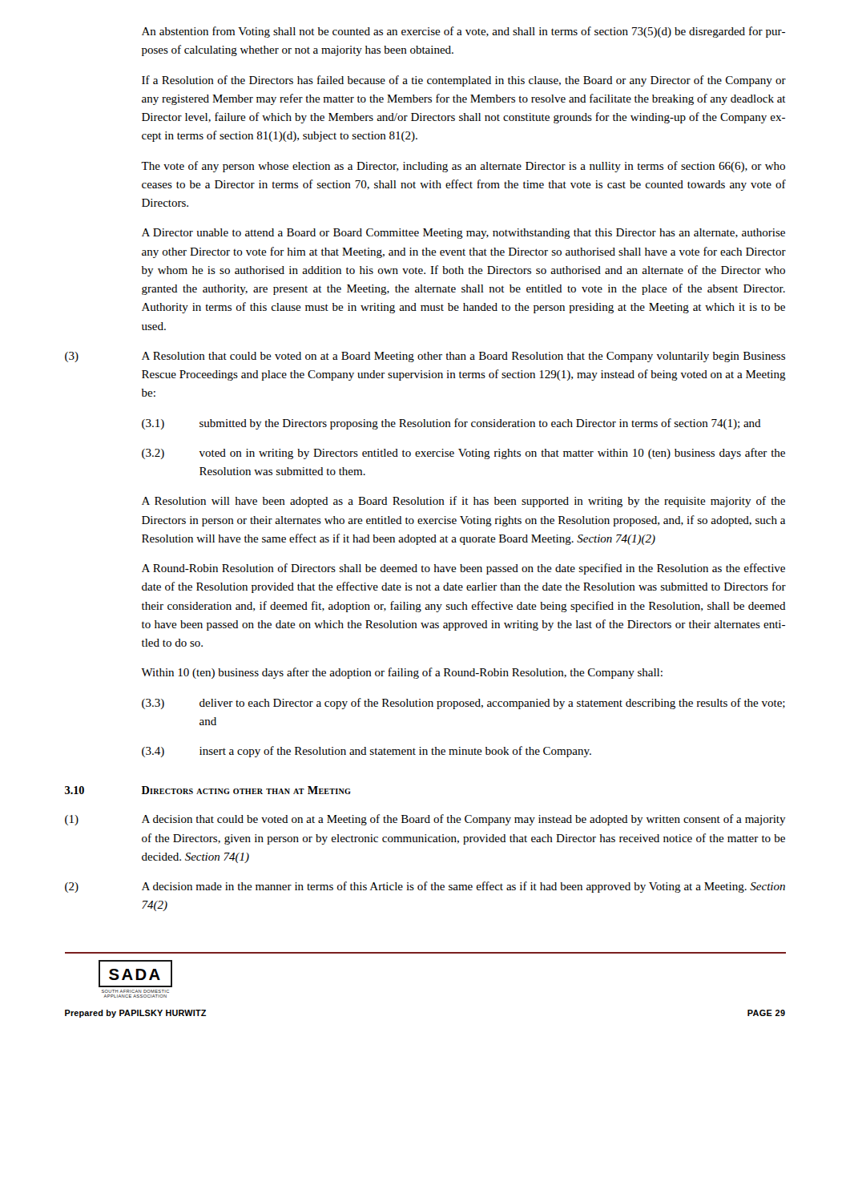An abstention from Voting shall not be counted as an exercise of a vote, and shall in terms of section 73(5)(d) be disregarded for purposes of calculating whether or not a majority has been obtained.
If a Resolution of the Directors has failed because of a tie contemplated in this clause, the Board or any Director of the Company or any registered Member may refer the matter to the Members for the Members to resolve and facilitate the breaking of any deadlock at Director level, failure of which by the Members and/or Directors shall not constitute grounds for the winding-up of the Company except in terms of section 81(1)(d), subject to section 81(2).
The vote of any person whose election as a Director, including as an alternate Director is a nullity in terms of section 66(6), or who ceases to be a Director in terms of section 70, shall not with effect from the time that vote is cast be counted towards any vote of Directors.
A Director unable to attend a Board or Board Committee Meeting may, notwithstanding that this Director has an alternate, authorise any other Director to vote for him at that Meeting, and in the event that the Director so authorised shall have a vote for each Director by whom he is so authorised in addition to his own vote. If both the Directors so authorised and an alternate of the Director who granted the authority, are present at the Meeting, the alternate shall not be entitled to vote in the place of the absent Director. Authority in terms of this clause must be in writing and must be handed to the person presiding at the Meeting at which it is to be used.
(3)
A Resolution that could be voted on at a Board Meeting other than a Board Resolution that the Company voluntarily begin Business Rescue Proceedings and place the Company under supervision in terms of section 129(1), may instead of being voted on at a Meeting be:
(3.1)
submitted by the Directors proposing the Resolution for consideration to each Director in terms of section 74(1); and
(3.2)
voted on in writing by Directors entitled to exercise Voting rights on that matter within 10 (ten) business days after the Resolution was submitted to them.
A Resolution will have been adopted as a Board Resolution if it has been supported in writing by the requisite majority of the Directors in person or their alternates who are entitled to exercise Voting rights on the Resolution proposed, and, if so adopted, such a Resolution will have the same effect as if it had been adopted at a quorate Board Meeting. Section 74(1)(2)
A Round-Robin Resolution of Directors shall be deemed to have been passed on the date specified in the Resolution as the effective date of the Resolution provided that the effective date is not a date earlier than the date the Resolution was submitted to Directors for their consideration and, if deemed fit, adoption or, failing any such effective date being specified in the Resolution, shall be deemed to have been passed on the date on which the Resolution was approved in writing by the last of the Directors or their alternates entitled to do so.
Within 10 (ten) business days after the adoption or failing of a Round-Robin Resolution, the Company shall:
(3.3)
deliver to each Director a copy of the Resolution proposed, accompanied by a statement describing the results of the vote; and
(3.4)
insert a copy of the Resolution and statement in the minute book of the Company.
3.10 Directors acting other than at Meeting
(1)
A decision that could be voted on at a Meeting of the Board of the Company may instead be adopted by written consent of a majority of the Directors, given in person or by electronic communication, provided that each Director has received notice of the matter to be decided. Section 74(1)
(2)
A decision made in the manner in terms of this Article is of the same effect as if it had been approved by Voting at a Meeting. Section 74(2)
SADA South African Domestic
Appliance Association
Prepared by PAPILSKY HURWITZ
Page 29